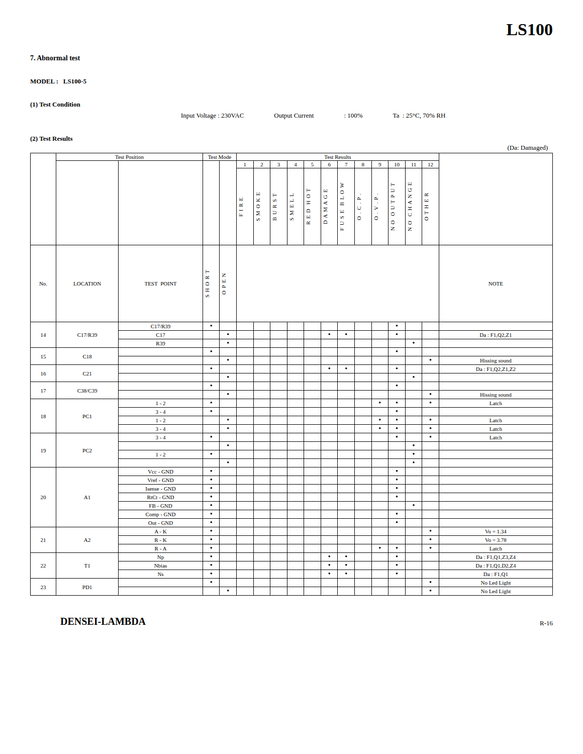LS100
7. Abnormal test
MODEL : LS100-5
(1) Test Condition
Input Voltage : 230VAC Output Current : 100% Ta : 25°C, 70% RH
(2) Test Results
(Da: Damaged)
| | Test Position | Test Mode | Test Results | |
| --- | --- | --- | --- | --- |
| | | | | 1 | 2 | 3 | 4 | 5 | 6 | 7 | 8 | 9 | 10 | 11 | 12 |
| F I R E | S M O K E | B U R S T | S M E L L | R E D H O T | D A M A G E | F U S E B L O W | O . C . P . | O . V . P . | N O O U T P U T | N O C H A N G E | O T H E R |
| No. | LOCATION | TEST POINT | S H O R T | O P E N | | NOTE |
| 14 | C17/R39 | C17/R39 | • | | | | | | | | | | | • | | | |
| C17 | | • | | | | | | • | • | | | • | | | Da : F1,Q2,Z1 |
| R39 | | • | | | | | | | | | | | • | | |
| 15 | C18 | | • | | | | | | | | | | | • | | | |
| | | • | | | | | | | | | | | | • | Hissing sound |
| 16 | C21 | | • | | | | | | | • | • | | | • | | | Da : F1,Q2,Z1,Z2 |
| | | • | | | | | | | | | | | • | | |
| 17 | C38/C39 | | • | | | | | | | | | | | • | | | |
| | | • | | | | | | | | | | | | • | Hissing sound |
| 18 | PC1 | 1 - 2 | • | | | | | | | | | | • | • | | • | Latch |
| 3 - 4 | • | | | | | | | | | | | • | | | |
| 1 - 2 | | • | | | | | | | | | • | • | | • | Latch |
| 3 - 4 | | • | | | | | | | | | • | • | | • | Latch |
| 19 | PC2 | 3 - 4 | • | | | | | | | | | | | • | | • | Latch |
| | | • | | | | | | | | | | | • | | |
| 1 - 2 | • | | | | | | | | | | | | • | | |
| | | • | | | | | | | | | | | • | | |
| 20 | A1 | Vcc - GND | • | | | | | | | | | | | • | | | |
| Vref - GND | • | | | | | | | | | | | • | | | |
| Isense - GND | • | | | | | | | | | | | • | | | |
| RtCt - GND | • | | | | | | | | | | | • | | | |
| FB - GND | • | | | | | | | | | | | | • | | |
| Comp - GND | • | | | | | | | | | | | • | | | |
| Out - GND | • | | | | | | | | | | | • | | | |
| 21 | A2 | A - K | • | | | | | | | | | | | | | • | Vo = 1.34 |
| R - K | • | | | | | | | | | | | | | • | Vo = 3.78 |
| R - A | • | | | | | | | | | | • | • | | • | Latch |
| 22 | T1 | Np | • | | | | | | | • | • | | | • | | | Da : F1,Q1,Z3,Z4 |
| Nbias | • | | | | | | | • | • | | | • | | | Da : F1,Q1,D2,Z4 |
| Ns | • | | | | | | | • | • | | | • | | | Da : F1,Q1 |
| 23 | PD1 | | • | | | | | | | | | | | | | • | No Led Light |
| | | • | | | | | | | | | | | | • | No Led Light |
DENSEI-LAMBDA
R-16